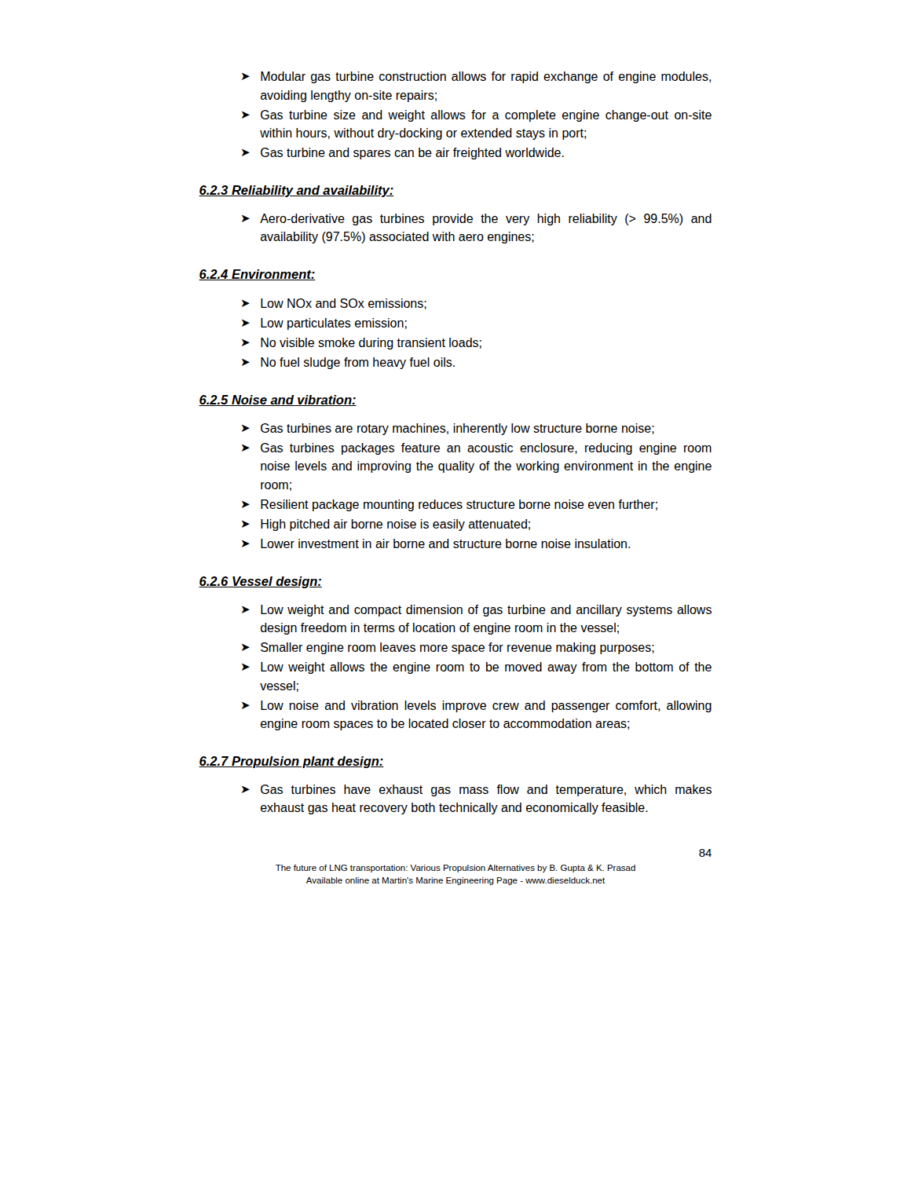Modular gas turbine construction allows for rapid exchange of engine modules, avoiding lengthy on-site repairs;
Gas turbine size and weight allows for a complete engine change-out on-site within hours, without dry-docking or extended stays in port;
Gas turbine and spares can be air freighted worldwide.
6.2.3 Reliability and availability:
Aero-derivative gas turbines provide the very high reliability (> 99.5%) and availability (97.5%) associated with aero engines;
6.2.4 Environment:
Low NOx and SOx emissions;
Low particulates emission;
No visible smoke during transient loads;
No fuel sludge from heavy fuel oils.
6.2.5 Noise and vibration:
Gas turbines are rotary machines, inherently low structure borne noise;
Gas turbines packages feature an acoustic enclosure, reducing engine room noise levels and improving the quality of the working environment in the engine room;
Resilient package mounting reduces structure borne noise even further;
High pitched air borne noise is easily attenuated;
Lower investment in air borne and structure borne noise insulation.
6.2.6 Vessel design:
Low weight and compact dimension of gas turbine and ancillary systems allows design freedom in terms of location of engine room in the vessel;
Smaller engine room leaves more space for revenue making purposes;
Low weight allows the engine room to be moved away from the bottom of the vessel;
Low noise and vibration levels improve crew and passenger comfort, allowing engine room spaces to be located closer to accommodation areas;
6.2.7 Propulsion plant design:
Gas turbines have exhaust gas mass flow and temperature, which makes exhaust gas heat recovery both technically and economically feasible.
84
The future of LNG transportation: Various Propulsion Alternatives by B. Gupta & K. Prasad Available online at Martin's Marine Engineering Page - www.dieselduck.net